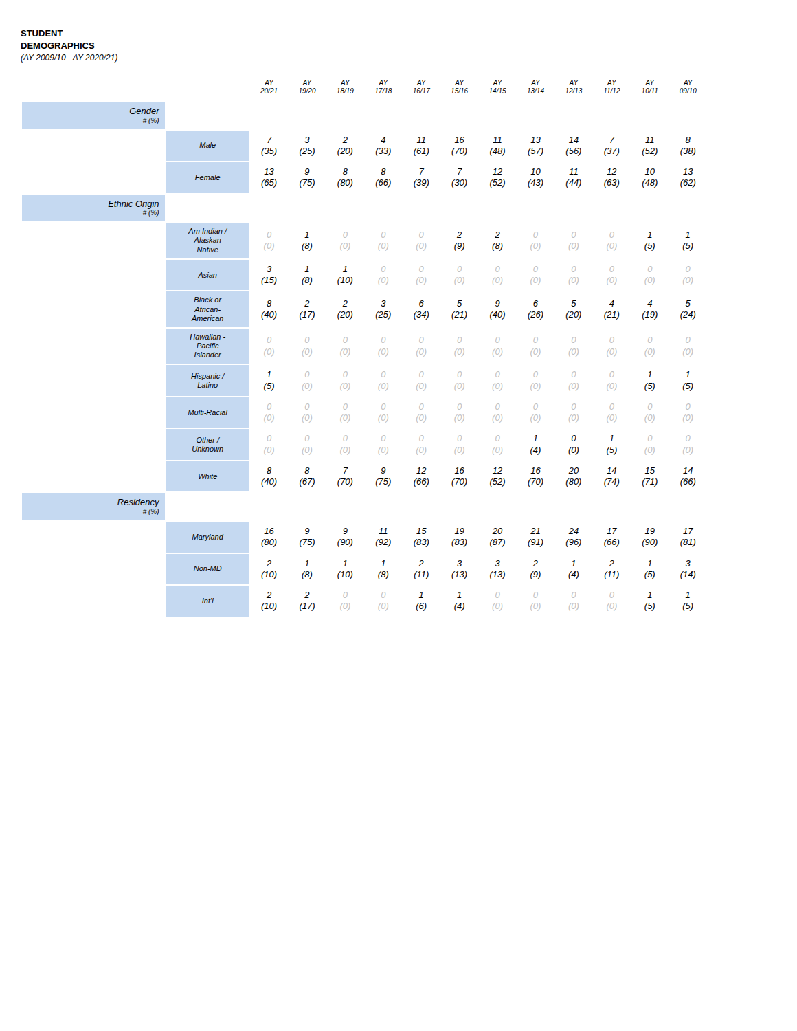STUDENT
DEMOGRAPHICS
(AY 2009/10 - AY 2020/21)
| | | AY 20/21 | AY 19/20 | AY 18/19 | AY 17/18 | AY 16/17 | AY 15/16 | AY 14/15 | AY 13/14 | AY 12/13 | AY 11/12 | AY 10/11 | AY 09/10 |
| --- | --- | --- | --- | --- | --- | --- | --- | --- | --- | --- | --- | --- | --- |
| Gender # (%) | | |
| | Male | 7 (35) | 3 (25) | 2 (20) | 4 (33) | 11 (61) | 16 (70) | 11 (48) | 13 (57) | 14 (56) | 7 (37) | 11 (52) | 8 (38) |
| | Female | 13 (65) | 9 (75) | 8 (80) | 8 (66) | 7 (39) | 7 (30) | 12 (52) | 10 (43) | 11 (44) | 12 (63) | 10 (48) | 13 (62) |
| Ethnic Origin # (%) | | |
| | Am Indian / Alaskan Native | 0 (0) | 1 (8) | 0 (0) | 0 (0) | 0 (0) | 2 (9) | 2 (8) | 0 (0) | 0 (0) | 0 (0) | 1 (5) | 1 (5) |
| | Asian | 3 (15) | 1 (8) | 1 (10) | 0 (0) | 0 (0) | 0 (0) | 0 (0) | 0 (0) | 0 (0) | 0 (0) | 0 (0) | 0 (0) |
| | Black or African- American | 8 (40) | 2 (17) | 2 (20) | 3 (25) | 6 (34) | 5 (21) | 9 (40) | 6 (26) | 5 (20) | 4 (21) | 4 (19) | 5 (24) |
| | Hawaiian - Pacific Islander | 0 (0) | 0 (0) | 0 (0) | 0 (0) | 0 (0) | 0 (0) | 0 (0) | 0 (0) | 0 (0) | 0 (0) | 0 (0) | 0 (0) |
| | Hispanic / Latino | 1 (5) | 0 (0) | 0 (0) | 0 (0) | 0 (0) | 0 (0) | 0 (0) | 0 (0) | 0 (0) | 0 (0) | 1 (5) | 1 (5) |
| | Multi-Racial | 0 (0) | 0 (0) | 0 (0) | 0 (0) | 0 (0) | 0 (0) | 0 (0) | 0 (0) | 0 (0) | 0 (0) | 0 (0) | 0 (0) |
| | Other / Unknown | 0 (0) | 0 (0) | 0 (0) | 0 (0) | 0 (0) | 0 (0) | 0 (0) | 1 (4) | 0 (0) | 1 (5) | 0 (0) | 0 (0) |
| | White | 8 (40) | 8 (67) | 7 (70) | 9 (75) | 12 (66) | 16 (70) | 12 (52) | 16 (70) | 20 (80) | 14 (74) | 15 (71) | 14 (66) |
| Residency # (%) | | |
| | Maryland | 16 (80) | 9 (75) | 9 (90) | 11 (92) | 15 (83) | 19 (83) | 20 (87) | 21 (91) | 24 (96) | 17 (66) | 19 (90) | 17 (81) |
| | Non-MD | 2 (10) | 1 (8) | 1 (10) | 1 (8) | 2 (11) | 3 (13) | 3 (13) | 2 (9) | 1 (4) | 2 (11) | 1 (5) | 3 (14) |
| | Int'l | 2 (10) | 2 (17) | 0 (0) | 0 (0) | 1 (6) | 1 (4) | 0 (0) | 0 (0) | 0 (0) | 0 (0) | 1 (5) | 1 (5) |